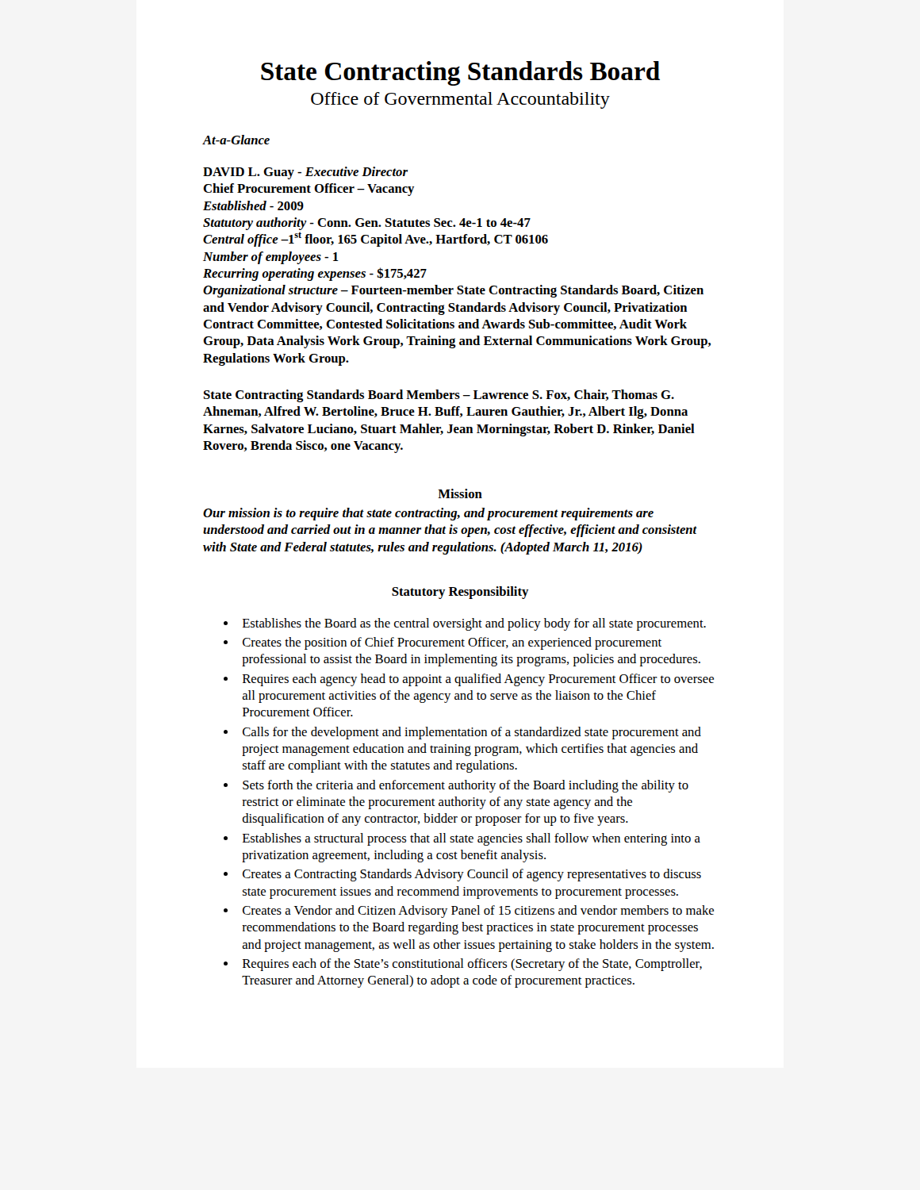State Contracting Standards Board
Office of Governmental Accountability
At-a-Glance
DAVID L. Guay - Executive Director
Chief Procurement Officer – Vacancy
Established - 2009
Statutory authority - Conn. Gen. Statutes Sec. 4e-1 to 4e-47
Central office –1st floor, 165 Capitol Ave., Hartford, CT 06106
Number of employees - 1
Recurring operating expenses - $175,427
Organizational structure – Fourteen-member State Contracting Standards Board, Citizen and Vendor Advisory Council, Contracting Standards Advisory Council, Privatization Contract Committee, Contested Solicitations and Awards Sub-committee, Audit Work Group, Data Analysis Work Group, Training and External Communications Work Group, Regulations Work Group.
State Contracting Standards Board Members – Lawrence S. Fox, Chair, Thomas G. Ahneman, Alfred W. Bertoline, Bruce H. Buff, Lauren Gauthier, Jr., Albert Ilg, Donna Karnes, Salvatore Luciano, Stuart Mahler, Jean Morningstar, Robert D. Rinker, Daniel Rovero, Brenda Sisco, one Vacancy.
Mission
Our mission is to require that state contracting, and procurement requirements are understood and carried out in a manner that is open, cost effective, efficient and consistent with State and Federal statutes, rules and regulations. (Adopted March 11, 2016)
Statutory Responsibility
Establishes the Board as the central oversight and policy body for all state procurement.
Creates the position of Chief Procurement Officer, an experienced procurement professional to assist the Board in implementing its programs, policies and procedures.
Requires each agency head to appoint a qualified Agency Procurement Officer to oversee all procurement activities of the agency and to serve as the liaison to the Chief Procurement Officer.
Calls for the development and implementation of a standardized state procurement and project management education and training program, which certifies that agencies and staff are compliant with the statutes and regulations.
Sets forth the criteria and enforcement authority of the Board including the ability to restrict or eliminate the procurement authority of any state agency and the disqualification of any contractor, bidder or proposer for up to five years.
Establishes a structural process that all state agencies shall follow when entering into a privatization agreement, including a cost benefit analysis.
Creates a Contracting Standards Advisory Council of agency representatives to discuss state procurement issues and recommend improvements to procurement processes.
Creates a Vendor and Citizen Advisory Panel of 15 citizens and vendor members to make recommendations to the Board regarding best practices in state procurement processes and project management, as well as other issues pertaining to stake holders in the system.
Requires each of the State’s constitutional officers (Secretary of the State, Comptroller, Treasurer and Attorney General) to adopt a code of procurement practices.